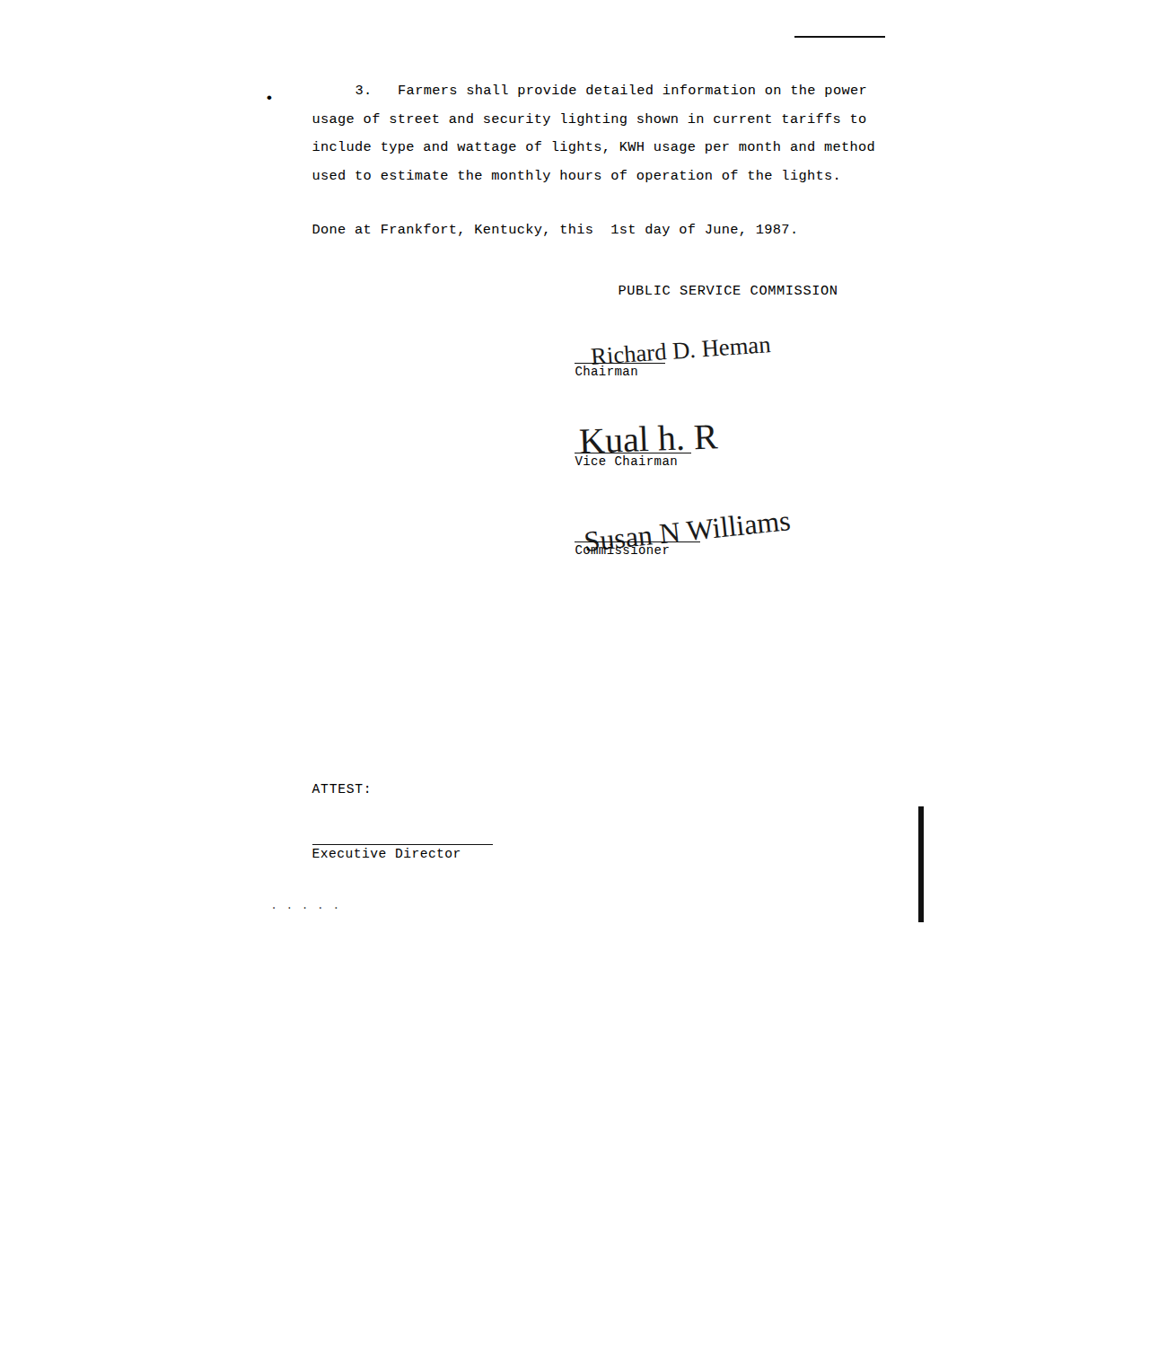•
3. Farmers shall provide detailed information on the power usage of street and security lighting shown in current tariffs to include type and wattage of lights, KWH usage per month and method used to estimate the monthly hours of operation of the lights.
Done at Frankfort, Kentucky, this 1st day of June, 1987.
PUBLIC SERVICE COMMISSION
Richard D. Heman Chairman
Kual h. R Vice Chairman
Susan N Williams Commissioner
ATTEST:
Executive Director
. . . . .